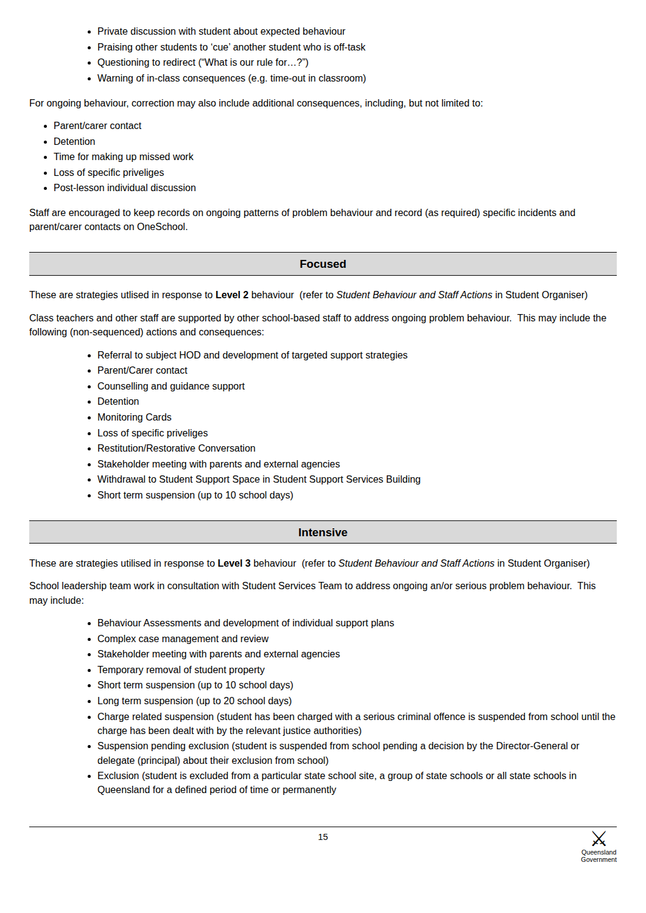Private discussion with student about expected behaviour
Praising other students to ‘cue’ another student who is off-task
Questioning to redirect (“What is our rule for…?”)
Warning of in-class consequences (e.g. time-out in classroom)
For ongoing behaviour, correction may also include additional consequences, including, but not limited to:
Parent/carer contact
Detention
Time for making up missed work
Loss of specific priveliges
Post-lesson individual discussion
Staff are encouraged to keep records on ongoing patterns of problem behaviour and record (as required) specific incidents and parent/carer contacts on OneSchool.
Focused
These are strategies utlised in response to Level 2 behaviour (refer to Student Behaviour and Staff Actions in Student Organiser)
Class teachers and other staff are supported by other school-based staff to address ongoing problem behaviour. This may include the following (non-sequenced) actions and consequences:
Referral to subject HOD and development of targeted support strategies
Parent/Carer contact
Counselling and guidance support
Detention
Monitoring Cards
Loss of specific priveliges
Restitution/Restorative Conversation
Stakeholder meeting with parents and external agencies
Withdrawal to Student Support Space in Student Support Services Building
Short term suspension (up to 10 school days)
Intensive
These are strategies utilised in response to Level 3 behaviour (refer to Student Behaviour and Staff Actions in Student Organiser)
School leadership team work in consultation with Student Services Team to address ongoing an/or serious problem behaviour. This may include:
Behaviour Assessments and development of individual support plans
Complex case management and review
Stakeholder meeting with parents and external agencies
Temporary removal of student property
Short term suspension (up to 10 school days)
Long term suspension (up to 20 school days)
Charge related suspension (student has been charged with a serious criminal offence is suspended from school until the charge has been dealt with by the relevant justice authorities)
Suspension pending exclusion (student is suspended from school pending a decision by the Director-General or delegate (principal) about their exclusion from school)
Exclusion (student is excluded from a particular state school site, a group of state schools or all state schools in Queensland for a defined period of time or permanently
15
⚔ Queensland
Government